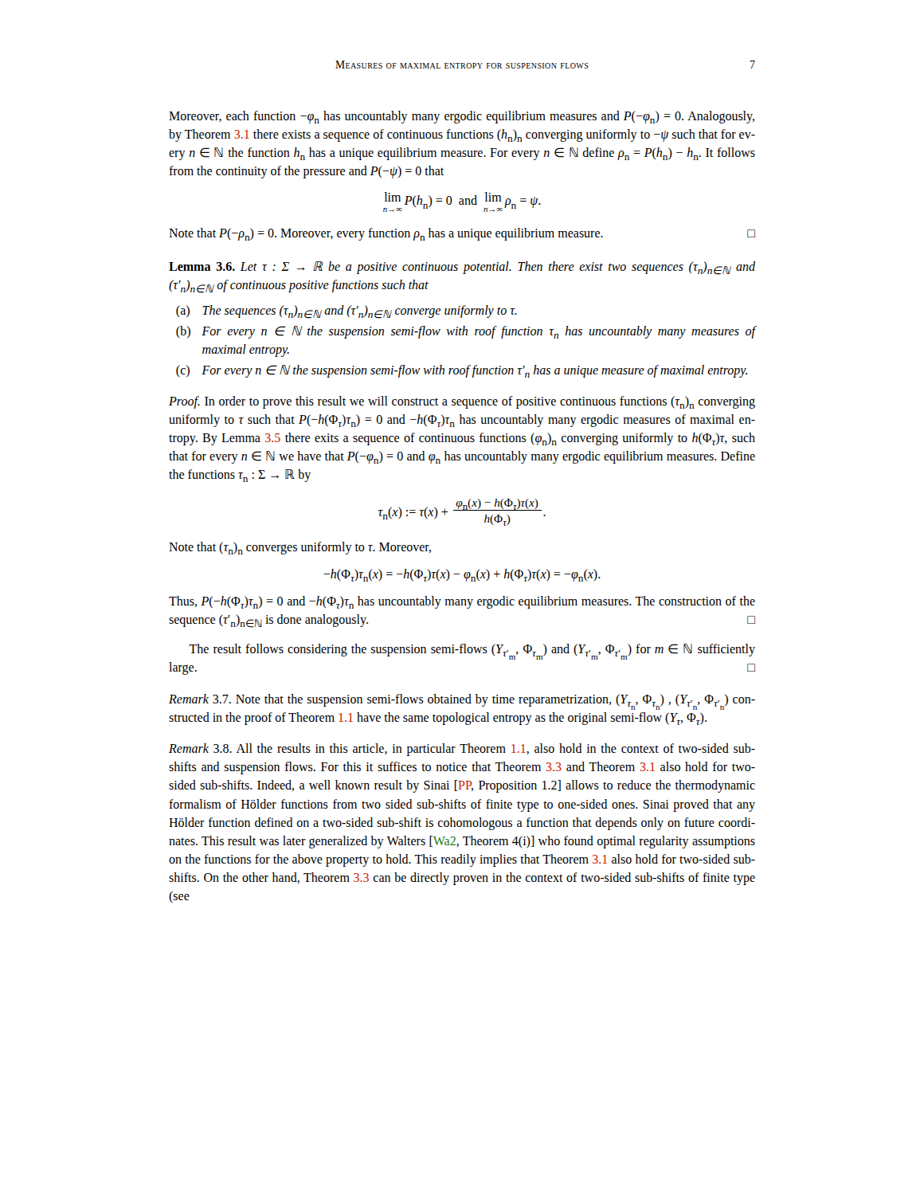Measures of maximal entropy for suspension flows 7
Moreover, each function −φn has uncountably many ergodic equilibrium measures and P(−φn) = 0. Analogously, by Theorem 3.1 there exists a sequence of continuous functions (hn)n converging uniformly to −ψ such that for every n ∈ ℕ the function hn has a unique equilibrium measure. For every n ∈ ℕ define ρn = P(hn) − hn. It follows from the continuity of the pressure and P(−ψ) = 0 that
lim n→∞P(hn) = 0 and lim n→∞ρn = ψ.
Note that P(−ρn) = 0. Moreover, every function ρn has a unique equilibrium measure. □
Lemma 3.6. Let τ : Σ → ℝ be a positive continuous potential. Then there exist two sequences (τn)n∈ℕ and (τ′n)n∈ℕ of continuous positive functions such that
(a) The sequences (τn)n∈ℕ and (τ′n)n∈ℕ converge uniformly to τ.
(b) For every n ∈ ℕ the suspension semi-flow with roof function τn has uncountably many measures of maximal entropy.
(c) For every n ∈ ℕ the suspension semi-flow with roof function τ′n has a unique measure of maximal entropy.
Proof. In order to prove this result we will construct a sequence of positive continuous functions (τn)n converging uniformly to τ such that P(−h(Φτ)τn) = 0 and −h(Φτ)τn has uncountably many ergodic measures of maximal entropy. By Lemma 3.5 there exits a sequence of continuous functions (φn)n converging uniformly to h(Φτ)τ, such that for every n ∈ ℕ we have that P(−φn) = 0 and φn has uncountably many ergodic equilibrium measures. Define the functions τn : Σ → ℝ by
τn(x) := τ(x) + φn(x) − h(Φτ)τ(x) h(Φτ).
Note that (τn)n converges uniformly to τ. Moreover,
−h(Φτ)τn(x) = −h(Φτ)τ(x) − φn(x) + h(Φτ)τ(x) = −φn(x).
Thus, P(−h(Φτ)τn) = 0 and −h(Φτ)τn has uncountably many ergodic equilibrium measures. The construction of the sequence (τ′n)n∈ℕ is done analogously. □
The result follows considering the suspension semi-flows (Yτ′m, Φτm) and (Yτ′m, Φτ′m) for m ∈ ℕ sufficiently large. □
Remark 3.7. Note that the suspension semi-flows obtained by time reparametrization, (Yτn, Φτn) , (Yτ′n, Φτ′n) constructed in the proof of Theorem 1.1 have the same topological entropy as the original semi-flow (Yτ, Φτ).
Remark 3.8. All the results in this article, in particular Theorem 1.1, also hold in the context of two-sided sub-shifts and suspension flows. For this it suffices to notice that Theorem 3.3 and Theorem 3.1 also hold for two-sided sub-shifts. Indeed, a well known result by Sinai [PP, Proposition 1.2] allows to reduce the thermodynamic formalism of Hölder functions from two sided sub-shifts of finite type to one-sided ones. Sinai proved that any Hölder function defined on a two-sided sub-shift is cohomologous a function that depends only on future coordinates. This result was later generalized by Walters [Wa2, Theorem 4(i)] who found optimal regularity assumptions on the functions for the above property to hold. This readily implies that Theorem 3.1 also hold for two-sided sub-shifts. On the other hand, Theorem 3.3 can be directly proven in the context of two-sided sub-shifts of finite type (see